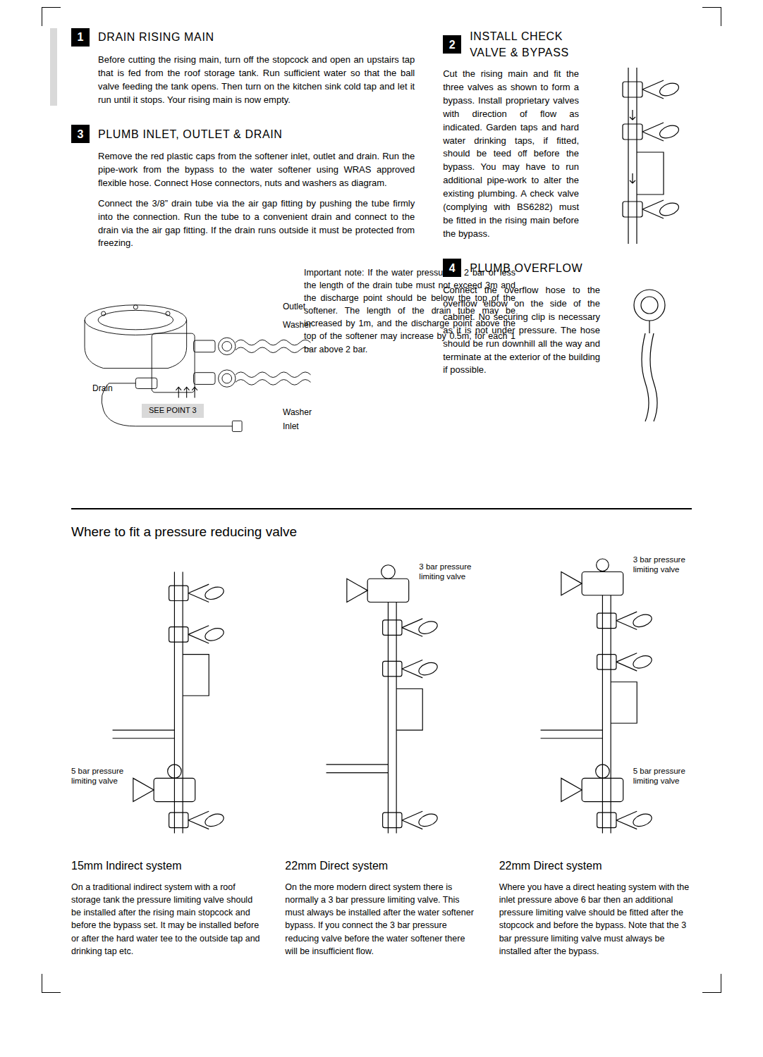1
Drain Rising Main
Before cutting the rising main, turn off the stopcock and open an upstairs tap that is fed from the roof storage tank. Run sufficient water so that the ball valve feeding the tank opens. Then turn on the kitchen sink cold tap and let it run until it stops. Your rising main is now empty.
3
Plumb Inlet, Outlet & Drain
Remove the red plastic caps from the softener inlet, outlet and drain. Run the pipe-work from the bypass to the water softener using WRAS approved flexible hose. Connect Hose connectors, nuts and washers as diagram.
Connect the 3/8” drain tube via the air gap fitting by pushing the tube firmly into the connection. Run the tube to a convenient drain and connect to the drain via the air gap fitting. If the drain runs outside it must be protected from freezing.
Outlet Washer Drain Washer Inlet SEE POINT 3
Important note: If the water pressure is 2 bar or less the length of the drain tube must not exceed 3m and the discharge point should be below the top of the softener. The length of the drain tube may be increased by 1m, and the discharge point above the top of the softener may increase by 0.5m, for each 1 bar above 2 bar.
2
Install Check
Valve & Bypass
Cut the rising main and fit the three valves as shown to form a bypass. Install proprietary valves with direction of flow as indicated. Garden taps and hard water drinking taps, if fitted, should be teed off before the bypass. You may have to run additional pipe-work to alter the existing plumbing. A check valve (complying with BS6282) must be fitted in the rising main before the bypass.
4
Plumb Overflow
Connect the overflow hose to the overflow elbow on the side of the cabinet. No securing clip is necessary as it is not under pressure. The hose should be run downhill all the way and terminate at the exterior of the building if possible.
Where to fit a pressure reducing valve
5 bar pressure
limiting valve
15mm Indirect system
On a traditional indirect system with a roof storage tank the pressure limiting valve should be installed after the rising main stopcock and before the bypass set. It may be installed before or after the hard water tee to the outside tap and drinking tap etc.
3 bar pressure
limiting valve
22mm Direct system
On the more modern direct system there is normally a 3 bar pressure limiting valve. This must always be installed after the water softener bypass. If you connect the 3 bar pressure reducing valve before the water softener there will be insufficient flow.
3 bar pressure
limiting valve 5 bar pressure
limiting valve
22mm Direct system
Where you have a direct heating system with the inlet pressure above 6 bar then an additional pressure limiting valve should be fitted after the stopcock and before the bypass. Note that the 3 bar pressure limiting valve must always be installed after the bypass.